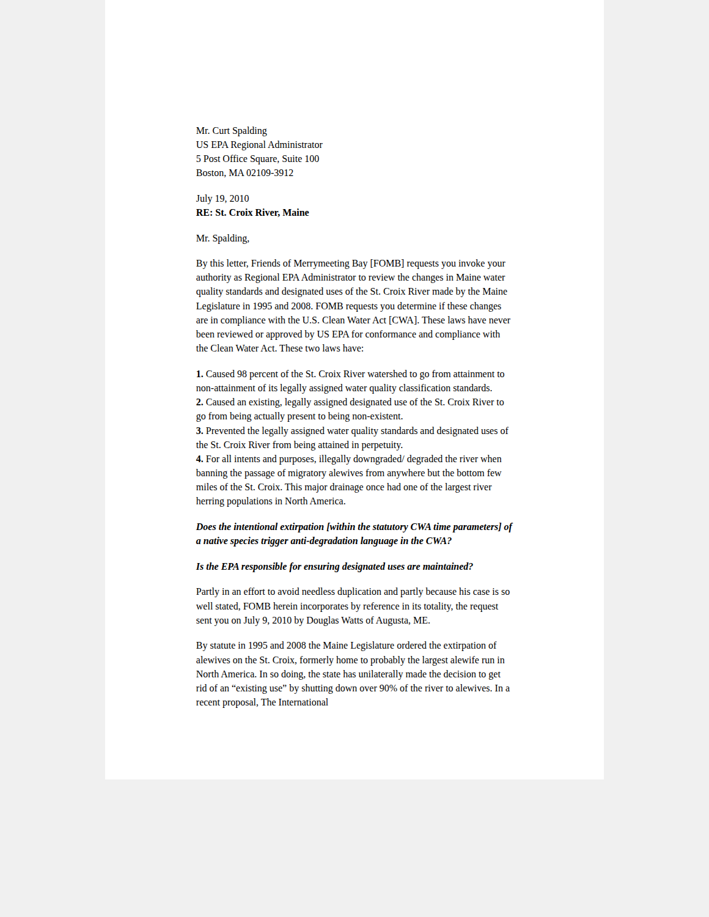Mr. Curt Spalding US EPA Regional Administrator 5 Post Office Square, Suite 100 Boston, MA 02109-3912
July 19, 2010
RE: St. Croix River, Maine
Mr. Spalding,
By this letter, Friends of Merrymeeting Bay [FOMB] requests you invoke your authority as Regional EPA Administrator to review the changes in Maine water quality standards and designated uses of the St. Croix River made by the Maine Legislature in 1995 and 2008. FOMB requests you determine if these changes are in compliance with the U.S. Clean Water Act [CWA]. These laws have never been reviewed or approved by US EPA for conformance and compliance with the Clean Water Act. These two laws have:
1. Caused 98 percent of the St. Croix River watershed to go from attainment to non-attainment of its legally assigned water quality classification standards.
2. Caused an existing, legally assigned designated use of the St. Croix River to go from being actually present to being non-existent.
3. Prevented the legally assigned water quality standards and designated uses of the St. Croix River from being attained in perpetuity.
4. For all intents and purposes, illegally downgraded/ degraded the river when banning the passage of migratory alewives from anywhere but the bottom few miles of the St. Croix. This major drainage once had one of the largest river herring populations in North America.
Does the intentional extirpation [within the statutory CWA time parameters] of a native species trigger anti-degradation language in the CWA?
Is the EPA responsible for ensuring designated uses are maintained?
Partly in an effort to avoid needless duplication and partly because his case is so well stated, FOMB herein incorporates by reference in its totality, the request sent you on July 9, 2010 by Douglas Watts of Augusta, ME.
By statute in 1995 and 2008 the Maine Legislature ordered the extirpation of alewives on the St. Croix, formerly home to probably the largest alewife run in North America. In so doing, the state has unilaterally made the decision to get rid of an “existing use” by shutting down over 90% of the river to alewives. In a recent proposal, The International